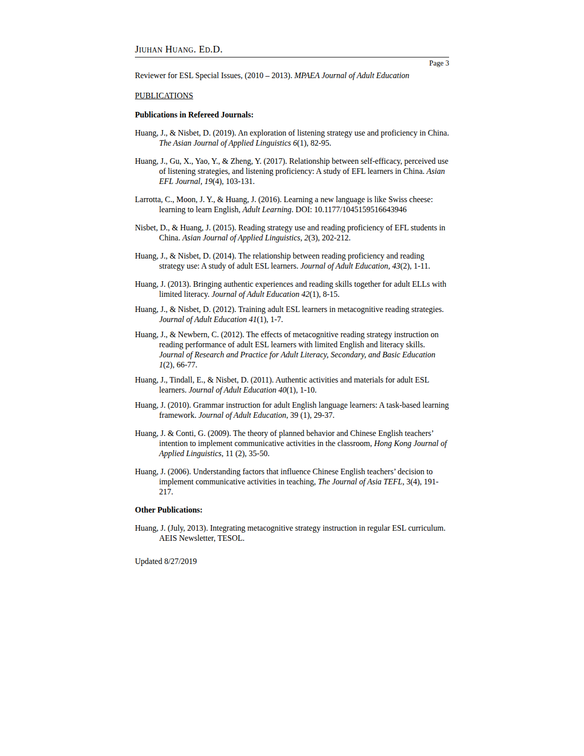Jiuhan Huang. Ed.D.
Page 3
Reviewer for ESL Special Issues, (2010 – 2013). MPAEA Journal of Adult Education
PUBLICATIONS
Publications in Refereed Journals:
Huang, J., & Nisbet, D. (2019). An exploration of listening strategy use and proficiency in China. The Asian Journal of Applied Linguistics 6(1), 82-95.
Huang, J., Gu, X., Yao, Y., & Zheng, Y. (2017). Relationship between self-efficacy, perceived use of listening strategies, and listening proficiency: A study of EFL learners in China. Asian EFL Journal, 19(4), 103-131.
Larrotta, C., Moon, J. Y., & Huang, J. (2016). Learning a new language is like Swiss cheese: learning to learn English, Adult Learning. DOI: 10.1177/1045159516643946
Nisbet, D., & Huang, J. (2015). Reading strategy use and reading proficiency of EFL students in China. Asian Journal of Applied Linguistics, 2(3), 202-212.
Huang, J., & Nisbet, D. (2014). The relationship between reading proficiency and reading strategy use: A study of adult ESL learners. Journal of Adult Education, 43(2), 1-11.
Huang, J. (2013). Bringing authentic experiences and reading skills together for adult ELLs with limited literacy. Journal of Adult Education 42(1), 8-15.
Huang, J., & Nisbet, D. (2012). Training adult ESL learners in metacognitive reading strategies. Journal of Adult Education 41(1), 1-7.
Huang, J., & Newbern, C. (2012). The effects of metacognitive reading strategy instruction on reading performance of adult ESL learners with limited English and literacy skills. Journal of Research and Practice for Adult Literacy, Secondary, and Basic Education 1(2), 66-77.
Huang, J., Tindall, E., & Nisbet, D. (2011). Authentic activities and materials for adult ESL learners. Journal of Adult Education 40(1), 1-10.
Huang, J. (2010). Grammar instruction for adult English language learners: A task-based learning framework. Journal of Adult Education, 39 (1), 29-37.
Huang, J. & Conti, G. (2009). The theory of planned behavior and Chinese English teachers’ intention to implement communicative activities in the classroom, Hong Kong Journal of Applied Linguistics, 11 (2), 35-50.
Huang, J. (2006). Understanding factors that influence Chinese English teachers’ decision to implement communicative activities in teaching, The Journal of Asia TEFL, 3(4), 191-217.
Other Publications:
Huang, J. (July, 2013). Integrating metacognitive strategy instruction in regular ESL curriculum. AEIS Newsletter, TESOL.
Updated 8/27/2019